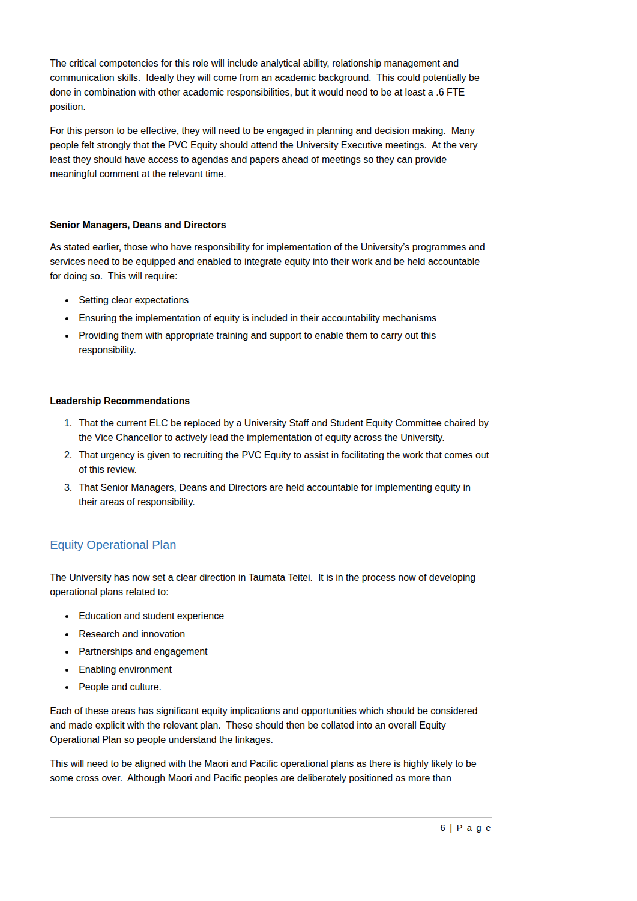The critical competencies for this role will include analytical ability, relationship management and communication skills. Ideally they will come from an academic background. This could potentially be done in combination with other academic responsibilities, but it would need to be at least a .6 FTE position.
For this person to be effective, they will need to be engaged in planning and decision making. Many people felt strongly that the PVC Equity should attend the University Executive meetings. At the very least they should have access to agendas and papers ahead of meetings so they can provide meaningful comment at the relevant time.
Senior Managers, Deans and Directors
As stated earlier, those who have responsibility for implementation of the University’s programmes and services need to be equipped and enabled to integrate equity into their work and be held accountable for doing so. This will require:
Setting clear expectations
Ensuring the implementation of equity is included in their accountability mechanisms
Providing them with appropriate training and support to enable them to carry out this responsibility.
Leadership Recommendations
That the current ELC be replaced by a University Staff and Student Equity Committee chaired by the Vice Chancellor to actively lead the implementation of equity across the University.
That urgency is given to recruiting the PVC Equity to assist in facilitating the work that comes out of this review.
That Senior Managers, Deans and Directors are held accountable for implementing equity in their areas of responsibility.
Equity Operational Plan
The University has now set a clear direction in Taumata Teitei. It is in the process now of developing operational plans related to:
Education and student experience
Research and innovation
Partnerships and engagement
Enabling environment
People and culture.
Each of these areas has significant equity implications and opportunities which should be considered and made explicit with the relevant plan. These should then be collated into an overall Equity Operational Plan so people understand the linkages.
This will need to be aligned with the Maori and Pacific operational plans as there is highly likely to be some cross over. Although Maori and Pacific peoples are deliberately positioned as more than
6 | P a g e